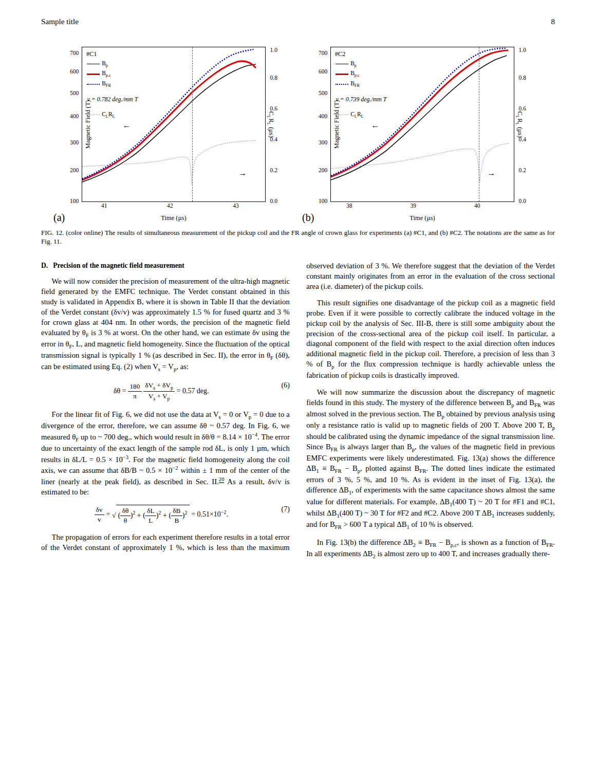Sample title 8
#C1
Bp
Bp,c
BFR
v = 0.782 deg./mm T
CLRL
← → 100 200 300 400 500 600 700 0.0 0.2 0.4 0.6 0.8 1.0 41 42 43 Magnetic Field (T) CLRL (µs)
Time (µs)
(a)
#C2
Bp
Bp,c
BFR
v = 0.739 deg./mm T
CLRL
← → 100 200 300 400 500 600 700 0.0 0.2 0.4 0.6 0.8 1.0 38 39 40 Magnetic Field (T) CLRL (µs)
Time (µs)
(b)
FIG. 12. (color online) The results of simultaneous measurement of the pickup coil and the FR angle of crown glass for experiments (a) #C1, and (b) #C2. The notations are the same as for Fig. 11.
D. Precision of the magnetic field measurement
We will now consider the precision of measurement of the ultra-high magnetic field generated by the EMFC technique. The Verdet constant obtained in this study is validated in Appendix B, where it is shown in Table II that the deviation of the Verdet constant (δv/v) was approximately 1.5 % for fused quartz and 3 % for crown glass at 404 nm. In other words, the precision of the magnetic field evaluated by θF is 3 % at worst. On the other hand, we can estimate δv using the error in θF, L, and magnetic field homogeneity. Since the fluctuation of the optical transmission signal is typically 1 % (as described in Sec. II), the error in θF (δθ), can be estimated using Eq. (2) when Vs = Vp, as:
δθ = 180 π δVs + δVp Vs + Vp = 0.57 deg. (6)
For the linear fit of Fig. 6, we did not use the data at Vs = 0 or Vp = 0 due to a divergence of the error, therefore, we can assume δθ ~ 0.57 deg. In Fig. 6, we measured θF up to ~ 700 deg., which would result in δθ/θ = 8.14 × 10−4. The error due to uncertainty of the exact length of the sample rod δL, is only 1 µm, which results in δL/L = 0.5 × 10−3. For the magnetic field homogeneity along the coil axis, we can assume that δB/B ~ 0.5 × 10−2 within ± 1 mm of the center of the liner (nearly at the peak field), as described in Sec. II.20 As a result, δv/v is estimated to be:
δv v = √ (δθ θ)2 + (δL L)2 + (δB B)2 = 0.51×10−2. (7)
The propagation of errors for each experiment therefore results in a total error of the Verdet constant of approximately 1 %, which is less than the maximum observed deviation of 3 %. We therefore suggest that the deviation of the Verdet constant mainly originates from an error in the evaluation of the cross sectional area (i.e. diameter) of the pickup coils.
This result signifies one disadvantage of the pickup coil as a magnetic field probe. Even if it were possible to correctly calibrate the induced voltage in the pickup coil by the analysis of Sec. III-B, there is still some ambiguity about the precision of the cross-sectional area of the pickup coil itself. In particular, a diagonal component of the field with respect to the axial direction often induces additional magnetic field in the pickup coil. Therefore, a precision of less than 3 % of Bp for the flux compression technique is hardly achievable unless the fabrication of pickup coils is drastically improved.
We will now summarize the discussion about the discrepancy of magnetic fields found in this study. The mystery of the difference between Bp and BFR was almost solved in the previous section. The Bp obtained by previous analysis using only a resistance ratio is valid up to magnetic fields of 200 T. Above 200 T, Bp should be calibrated using the dynamic impedance of the signal transmission line. Since BFR is always larger than Bp, the values of the magnetic field in previous EMFC experiments were likely underestimated. Fig. 13(a) shows the difference ΔB1 ≡ BFR − Bp, plotted against BFR. The dotted lines indicate the estimated errors of 3 %, 5 %, and 10 %. As is evident in the inset of Fig. 13(a), the difference ΔB1, of experiments with the same capacitance shows almost the same value for different materials. For example, ΔB1(400 T) ~ 20 T for #F1 and #C1, whilst ΔB1(400 T) ~ 30 T for #F2 and #C2. Above 200 T ΔB1 increases suddenly, and for BFR > 600 T a typical ΔB1 of 10 % is observed.
In Fig. 13(b) the difference ΔB2 ≡ BFR − Bp,c, is shown as a function of BFR. In all experiments ΔB2 is almost zero up to 400 T, and increases gradually there-